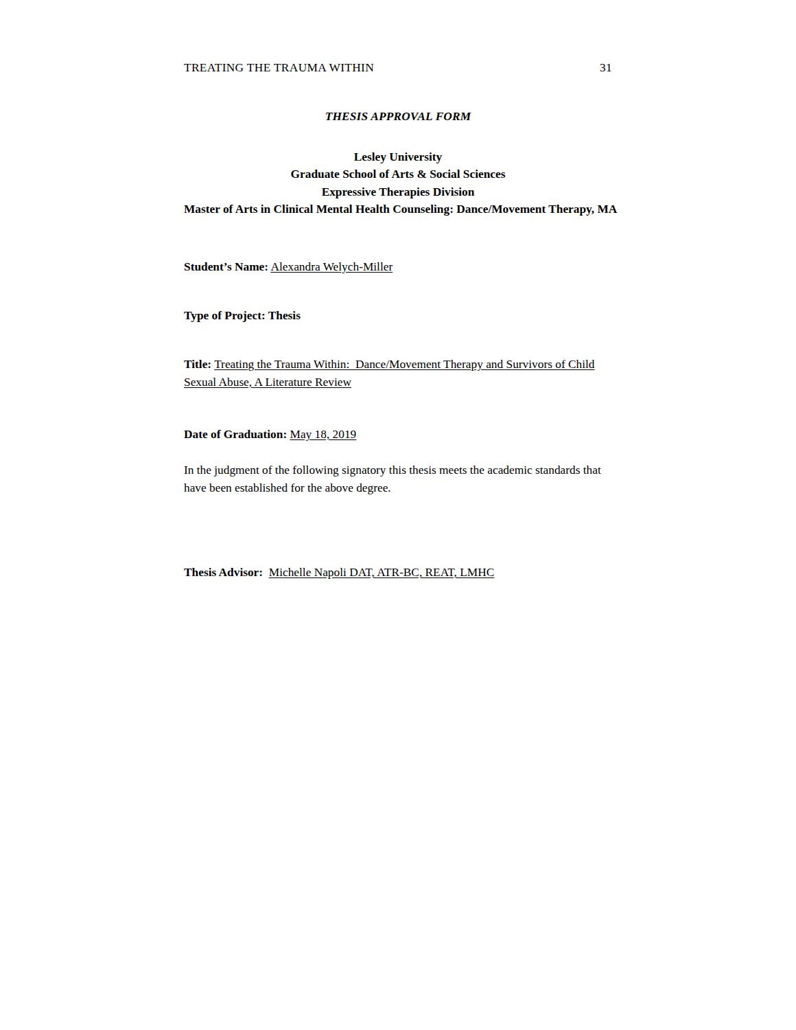Treating the Trauma Within 31
THESIS APPROVAL FORM
Lesley University
Graduate School of Arts & Social Sciences
Expressive Therapies Division
Master of Arts in Clinical Mental Health Counseling: Dance/Movement Therapy, MA
Student’s Name: Alexandra Welych-Miller
Type of Project: Thesis
Title: Treating the Trauma Within: Dance/Movement Therapy and Survivors of Child Sexual Abuse, A Literature Review
Date of Graduation: May 18, 2019
In the judgment of the following signatory this thesis meets the academic standards that have been established for the above degree.
Thesis Advisor: Michelle Napoli DAT, ATR-BC, REAT, LMHC